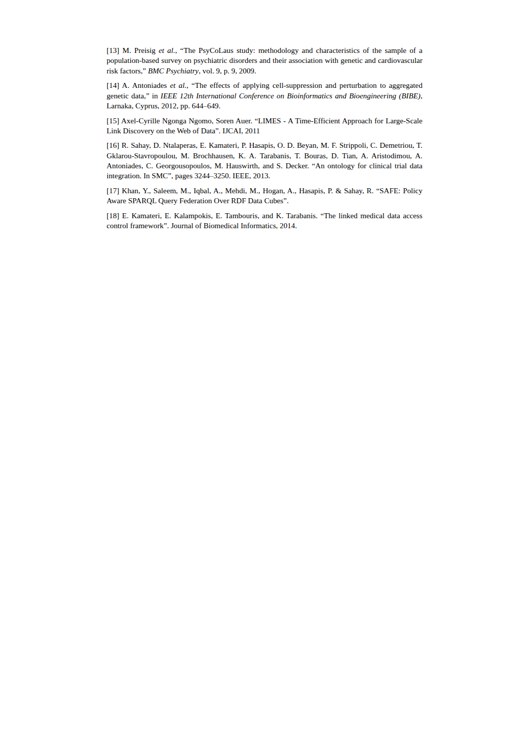[13] M. Preisig et al., “The PsyCoLaus study: methodology and characteristics of the sample of a population-based survey on psychiatric disorders and their association with genetic and cardiovascular risk factors,” BMC Psychiatry, vol. 9, p. 9, 2009.
[14] A. Antoniades et al., “The effects of applying cell-suppression and perturbation to aggregated genetic data,” in IEEE 12th International Conference on Bioinformatics and Bioengineering (BIBE), Larnaka, Cyprus, 2012, pp. 644–649.
[15] Axel-Cyrille Ngonga Ngomo, Soren Auer. “LIMES - A Time-Efficient Approach for Large-Scale Link Discovery on the Web of Data”. IJCAI, 2011
[16] R. Sahay, D. Ntalaperas, E. Kamateri, P. Hasapis, O. D. Beyan, M. F. Strippoli, C. Demetriou, T. Gklarou-Stavropoulou, M. Brochhausen, K. A. Tarabanis, T. Bouras, D. Tian, A. Aristodimou, A. Antoniades, C. Georgousopoulos, M. Hauswirth, and S. Decker. “An ontology for clinical trial data integration. In SMC”, pages 3244–3250. IEEE, 2013.
[17] Khan, Y., Saleem, M., Iqbal, A., Mehdi, M., Hogan, A., Hasapis, P. & Sahay, R. “SAFE: Policy Aware SPARQL Query Federation Over RDF Data Cubes”.
[18] E. Kamateri, E. Kalampokis, E. Tambouris, and K. Tarabanis. “The linked medical data access control framework”. Journal of Biomedical Informatics, 2014.